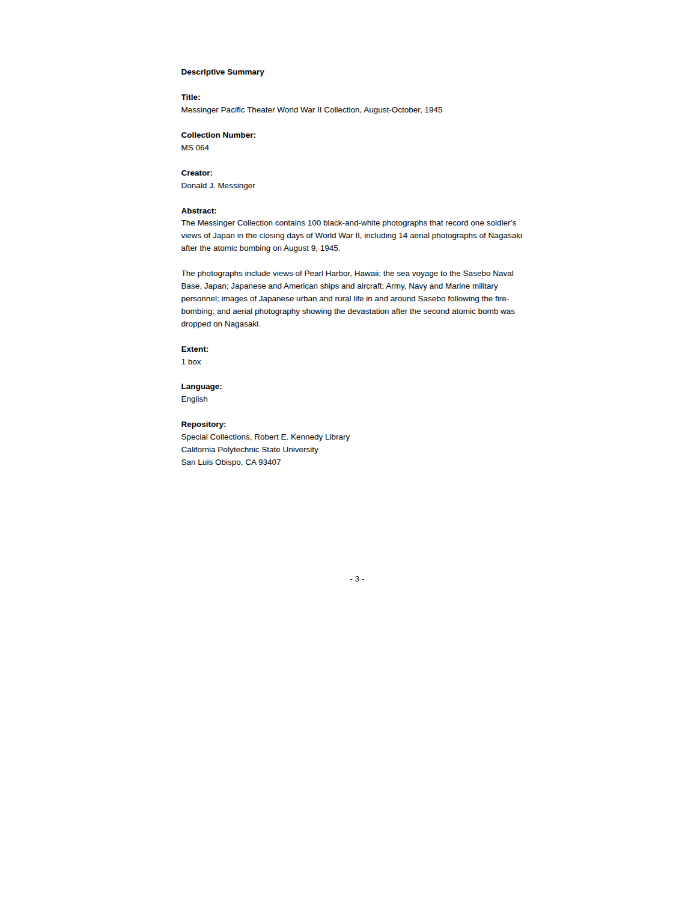Descriptive Summary
Title: Messinger Pacific Theater World War II Collection, August-October, 1945
Collection Number: MS 064
Creator: Donald J. Messinger
Abstract:
The Messinger Collection contains 100 black-and-white photographs that record one soldier’s views of Japan in the closing days of World War II, including 14 aerial photographs of Nagasaki after the atomic bombing on August 9, 1945.
The photographs include views of Pearl Harbor, Hawaii; the sea voyage to the Sasebo Naval Base, Japan; Japanese and American ships and aircraft; Army, Navy and Marine military personnel; images of Japanese urban and rural life in and around Sasebo following the fire-bombing; and aerial photography showing the devastation after the second atomic bomb was dropped on Nagasaki.
Extent: 1 box
Language: English
Repository: Special Collections, Robert E. Kennedy Library California Polytechnic State University San Luis Obispo, CA 93407
- 3 -